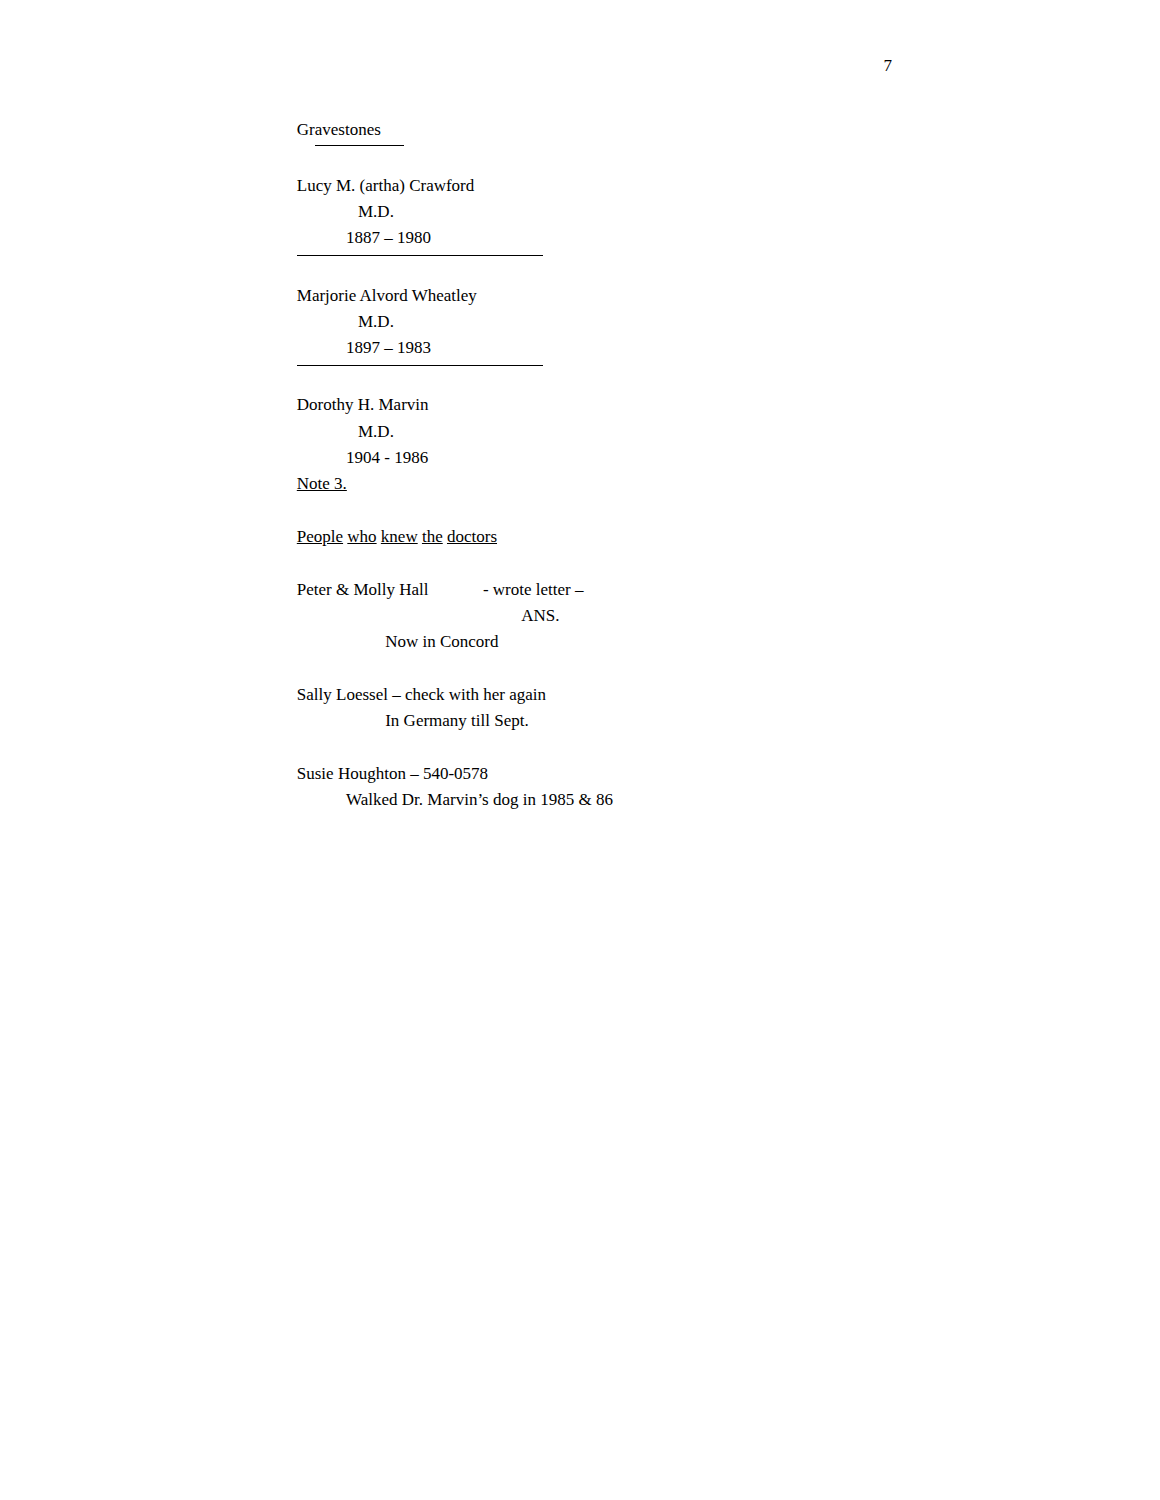7
Gravestones
Lucy M. (artha) Crawford
M.D.
1887 – 1980
Marjorie Alvord Wheatley
M.D.
1897 – 1983
Dorothy H. Marvin
M.D.
1904 - 1986
Note 3.
People who knew the doctors
Peter & Molly Hall - wrote letter –
ANS.
Now in Concord
Sally Loessel – check with her again
In Germany till Sept.
Susie Houghton – 540-0578
Walked Dr. Marvin’s dog in 1985 & 86